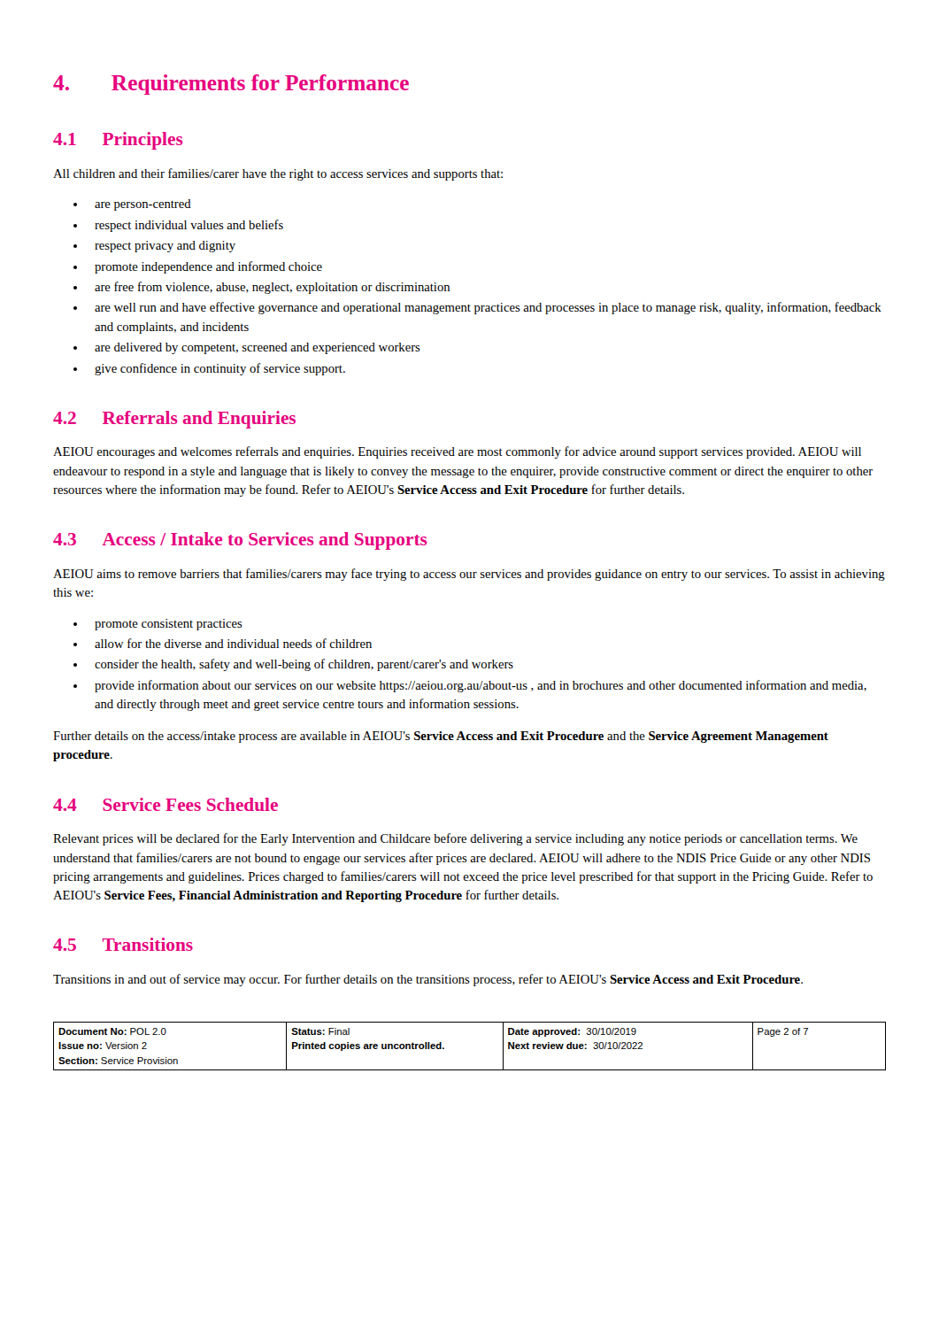4. Requirements for Performance
4.1 Principles
All children and their families/carer have the right to access services and supports that:
are person-centred
respect individual values and beliefs
respect privacy and dignity
promote independence and informed choice
are free from violence, abuse, neglect, exploitation or discrimination
are well run and have effective governance and operational management practices and processes in place to manage risk, quality, information, feedback and complaints, and incidents
are delivered by competent, screened and experienced workers
give confidence in continuity of service support.
4.2 Referrals and Enquiries
AEIOU encourages and welcomes referrals and enquiries. Enquiries received are most commonly for advice around support services provided. AEIOU will endeavour to respond in a style and language that is likely to convey the message to the enquirer, provide constructive comment or direct the enquirer to other resources where the information may be found. Refer to AEIOU's Service Access and Exit Procedure for further details.
4.3 Access / Intake to Services and Supports
AEIOU aims to remove barriers that families/carers may face trying to access our services and provides guidance on entry to our services. To assist in achieving this we:
promote consistent practices
allow for the diverse and individual needs of children
consider the health, safety and well-being of children, parent/carer's and workers
provide information about our services on our website https://aeiou.org.au/about-us , and in brochures and other documented information and media, and directly through meet and greet service centre tours and information sessions.
Further details on the access/intake process are available in AEIOU's Service Access and Exit Procedure and the Service Agreement Management procedure.
4.4 Service Fees Schedule
Relevant prices will be declared for the Early Intervention and Childcare before delivering a service including any notice periods or cancellation terms. We understand that families/carers are not bound to engage our services after prices are declared. AEIOU will adhere to the NDIS Price Guide or any other NDIS pricing arrangements and guidelines. Prices charged to families/carers will not exceed the price level prescribed for that support in the Pricing Guide. Refer to AEIOU's Service Fees, Financial Administration and Reporting Procedure for further details.
4.5 Transitions
Transitions in and out of service may occur. For further details on the transitions process, refer to AEIOU's Service Access and Exit Procedure.
| Document No: POL 2.0 Issue no: Version 2 Section: Service Provision | Status: Final Printed copies are uncontrolled. | Date approved: 30/10/2019 Next review due: 30/10/2022 | Page 2 of 7 |